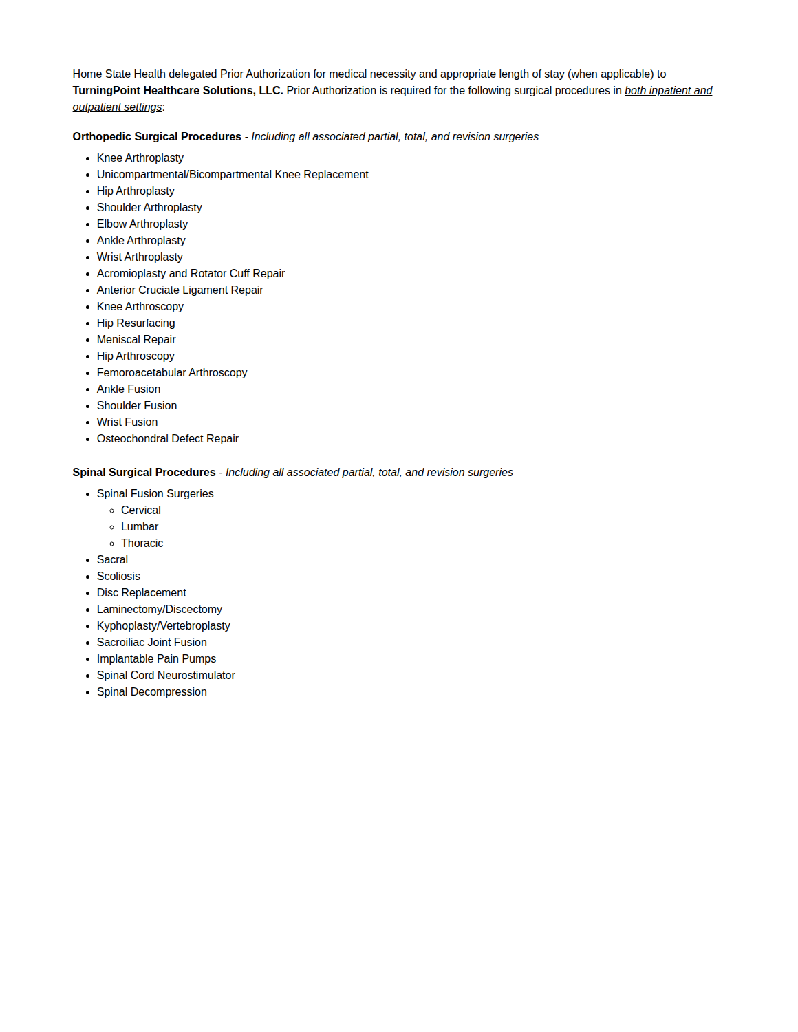Home State Health delegated Prior Authorization for medical necessity and appropriate length of stay (when applicable) to TurningPoint Healthcare Solutions, LLC. Prior Authorization is required for the following surgical procedures in both inpatient and outpatient settings:
Orthopedic Surgical Procedures - Including all associated partial, total, and revision surgeries
Knee Arthroplasty
Unicompartmental/Bicompartmental Knee Replacement
Hip Arthroplasty
Shoulder Arthroplasty
Elbow Arthroplasty
Ankle Arthroplasty
Wrist Arthroplasty
Acromioplasty and Rotator Cuff Repair
Anterior Cruciate Ligament Repair
Knee Arthroscopy
Hip Resurfacing
Meniscal Repair
Hip Arthroscopy
Femoroacetabular Arthroscopy
Ankle Fusion
Shoulder Fusion
Wrist Fusion
Osteochondral Defect Repair
Spinal Surgical Procedures - Including all associated partial, total, and revision surgeries
Spinal Fusion Surgeries
Cervical
Lumbar
Thoracic
Sacral
Scoliosis
Disc Replacement
Laminectomy/Discectomy
Kyphoplasty/Vertebroplasty
Sacroiliac Joint Fusion
Implantable Pain Pumps
Spinal Cord Neurostimulator
Spinal Decompression